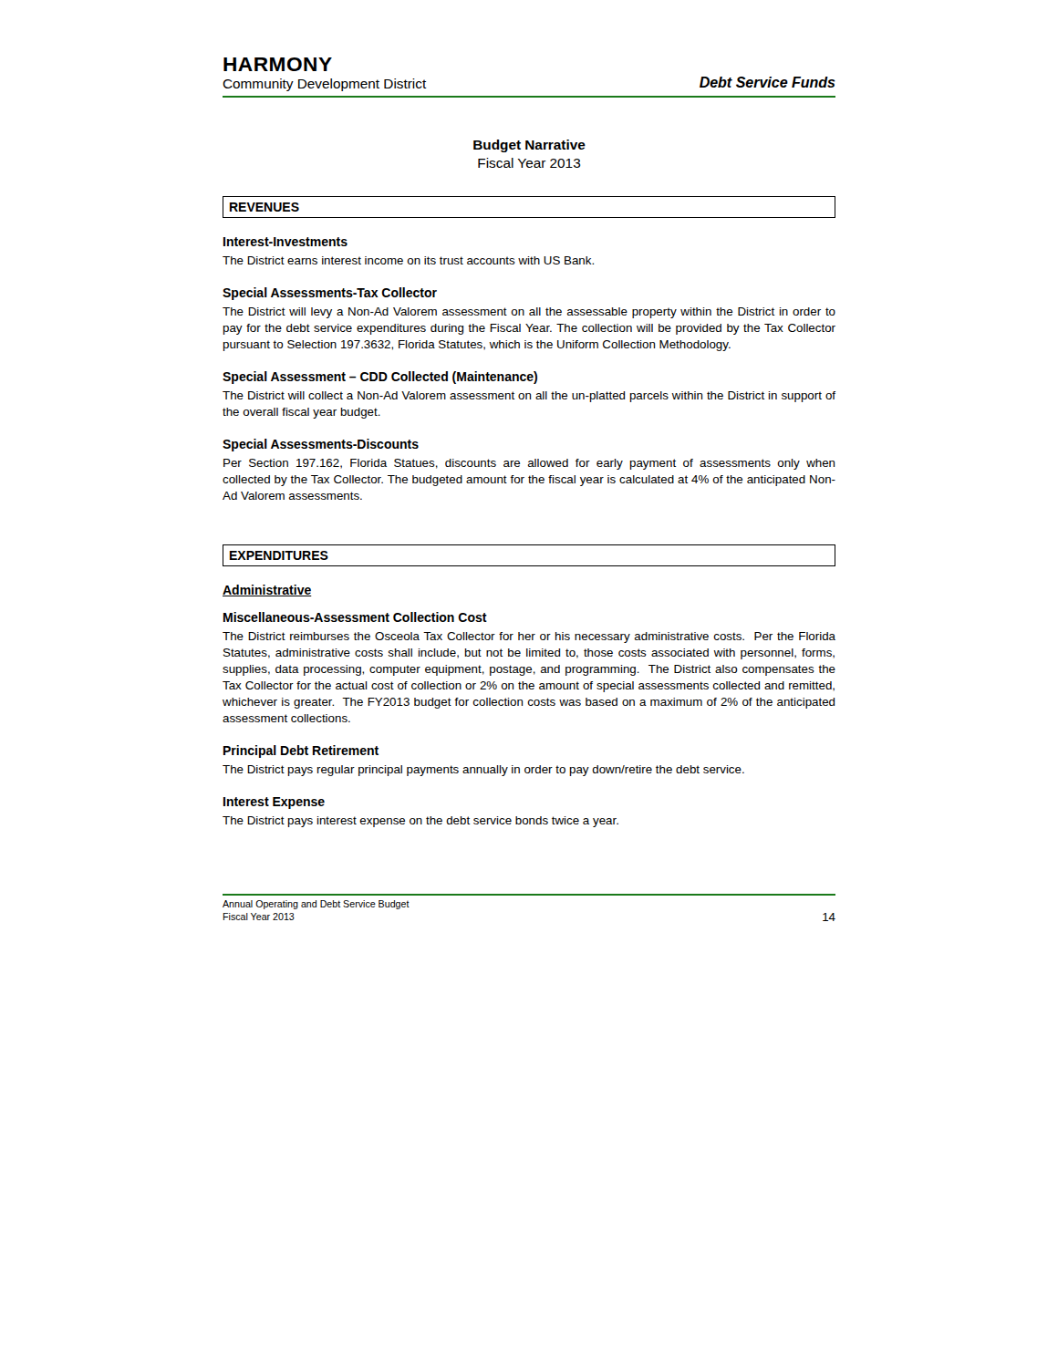HARMONY
Community Development District
Debt Service Funds
Budget Narrative
Fiscal Year 2013
REVENUES
Interest-Investments
The District earns interest income on its trust accounts with US Bank.
Special Assessments-Tax Collector
The District will levy a Non-Ad Valorem assessment on all the assessable property within the District in order to pay for the debt service expenditures during the Fiscal Year. The collection will be provided by the Tax Collector pursuant to Selection 197.3632, Florida Statutes, which is the Uniform Collection Methodology.
Special Assessment – CDD Collected (Maintenance)
The District will collect a Non-Ad Valorem assessment on all the un-platted parcels within the District in support of the overall fiscal year budget.
Special Assessments-Discounts
Per Section 197.162, Florida Statues, discounts are allowed for early payment of assessments only when collected by the Tax Collector. The budgeted amount for the fiscal year is calculated at 4% of the anticipated Non-Ad Valorem assessments.
EXPENDITURES
Administrative
Miscellaneous-Assessment Collection Cost
The District reimburses the Osceola Tax Collector for her or his necessary administrative costs. Per the Florida Statutes, administrative costs shall include, but not be limited to, those costs associated with personnel, forms, supplies, data processing, computer equipment, postage, and programming. The District also compensates the Tax Collector for the actual cost of collection or 2% on the amount of special assessments collected and remitted, whichever is greater. The FY2013 budget for collection costs was based on a maximum of 2% of the anticipated assessment collections.
Principal Debt Retirement
The District pays regular principal payments annually in order to pay down/retire the debt service.
Interest Expense
The District pays interest expense on the debt service bonds twice a year.
Annual Operating and Debt Service Budget
Fiscal Year 2013
14